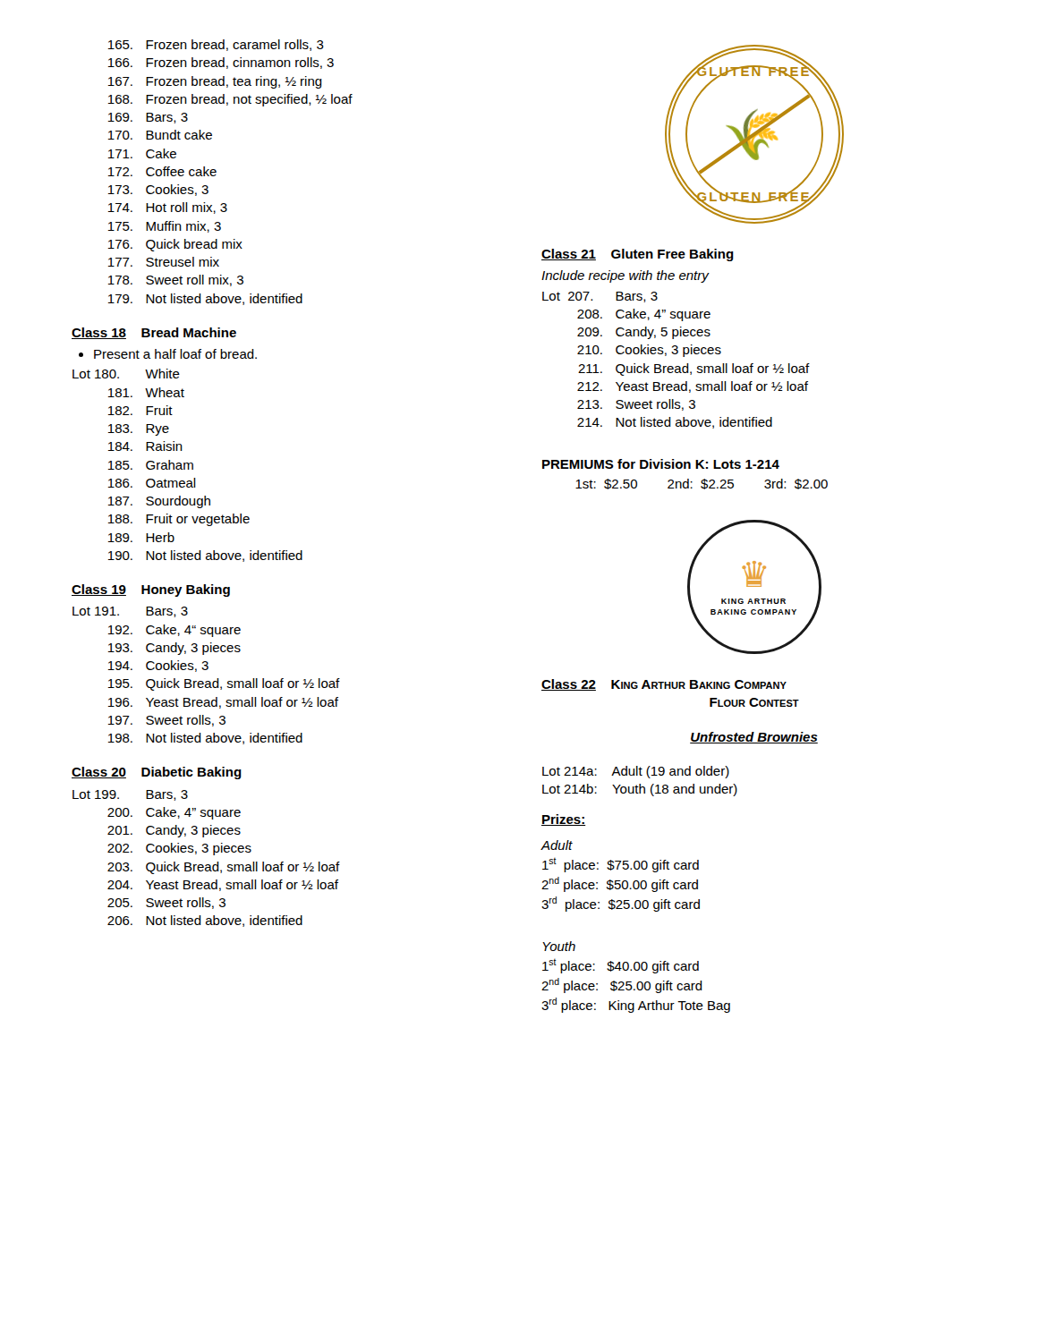165. Frozen bread, caramel rolls, 3
166. Frozen bread, cinnamon rolls, 3
167. Frozen bread, tea ring, ½ ring
168. Frozen bread, not specified, ½ loaf
169. Bars, 3
170. Bundt cake
171. Cake
172. Coffee cake
173. Cookies, 3
174. Hot roll mix, 3
175. Muffin mix, 3
176. Quick bread mix
177. Streusel mix
178. Sweet roll mix, 3
179. Not listed above, identified
Class 18 Bread Machine
Present a half loaf of bread.
Lot 180. White
181. Wheat
182. Fruit
183. Rye
184. Raisin
185. Graham
186. Oatmeal
187. Sourdough
188. Fruit or vegetable
189. Herb
190. Not listed above, identified
Class 19 Honey Baking
Lot 191. Bars, 3
192. Cake, 4“ square
193. Candy, 3 pieces
194. Cookies, 3
195. Quick Bread, small loaf or ½ loaf
196. Yeast Bread, small loaf or ½ loaf
197. Sweet rolls, 3
198. Not listed above, identified
Class 20 Diabetic Baking
Lot 199. Bars, 3
200. Cake, 4” square
201. Candy, 3 pieces
202. Cookies, 3 pieces
203. Quick Bread, small loaf or ½ loaf
204. Yeast Bread, small loaf or ½ loaf
205. Sweet rolls, 3
206. Not listed above, identified
GLUTEN FREE
🌾
GLUTEN FREE
Class 21 Gluten Free Baking
Include recipe with the entry
Lot 207. Bars, 3
208. Cake, 4” square
209. Candy, 5 pieces
210. Cookies, 3 pieces
211. Quick Bread, small loaf or ½ loaf
212. Yeast Bread, small loaf or ½ loaf
213. Sweet rolls, 3
214. Not listed above, identified
PREMIUMS for Division K: Lots 1-214
1st: $2.502nd: $2.253rd: $2.00
♛
King Arthur
Baking Company
Class 22 King Arthur Baking Company Flour Contest
Unfrosted Brownies
Lot 214a: Adult (19 and older)
Lot 214b: Youth (18 and under)
Prizes:
Adult
1st place: $75.00 gift card
2nd place: $50.00 gift card
3rd place: $25.00 gift card
Youth
1st place: $40.00 gift card
2nd place: $25.00 gift card
3rd place: King Arthur Tote Bag